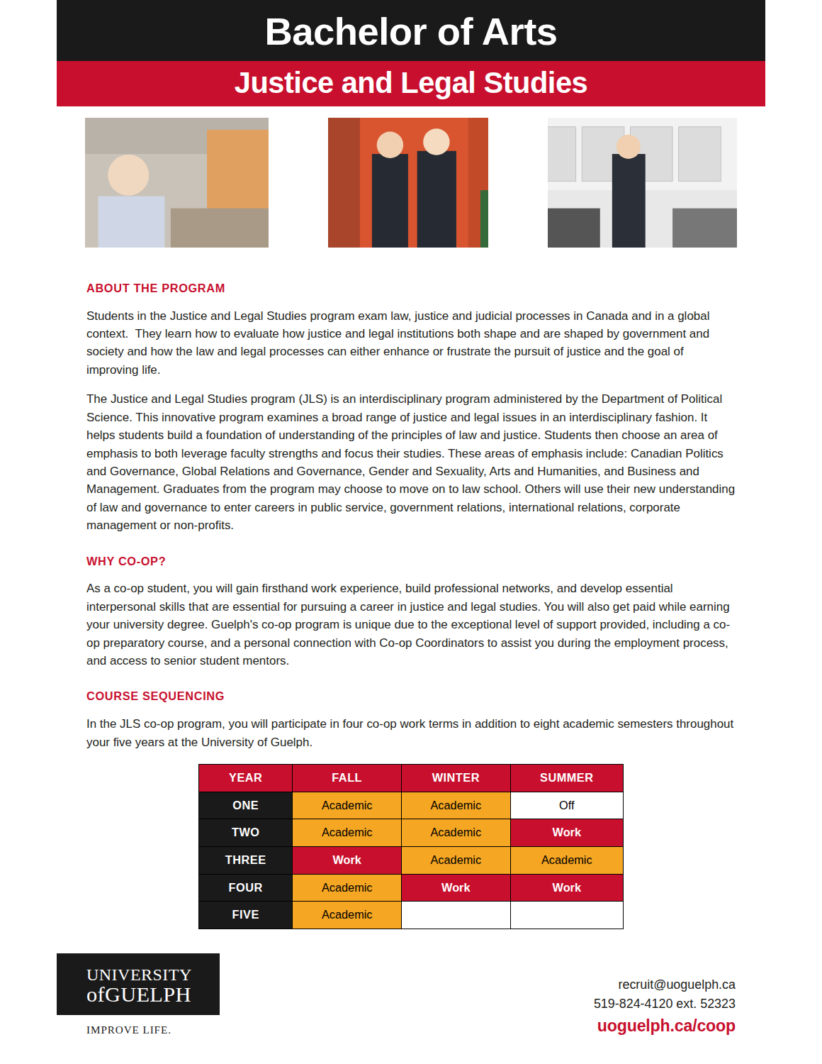Bachelor of Arts
Justice and Legal Studies
About the Program
Students in the Justice and Legal Studies program exam law, justice and judicial processes in Canada and in a global context. They learn how to evaluate how justice and legal institutions both shape and are shaped by government and society and how the law and legal processes can either enhance or frustrate the pursuit of justice and the goal of improving life.
The Justice and Legal Studies program (JLS) is an interdisciplinary program administered by the Department of Political Science. This innovative program examines a broad range of justice and legal issues in an interdisciplinary fashion. It helps students build a foundation of understanding of the principles of law and justice. Students then choose an area of emphasis to both leverage faculty strengths and focus their studies. These areas of emphasis include: Canadian Politics and Governance, Global Relations and Governance, Gender and Sexuality, Arts and Humanities, and Business and Management. Graduates from the program may choose to move on to law school. Others will use their new understanding of law and governance to enter careers in public service, government relations, international relations, corporate management or non-profits.
Why Co-op?
As a co-op student, you will gain firsthand work experience, build professional networks, and develop essential interpersonal skills that are essential for pursuing a career in justice and legal studies. You will also get paid while earning your university degree. Guelph's co-op program is unique due to the exceptional level of support provided, including a co-op preparatory course, and a personal connection with Co-op Coordinators to assist you during the employment process, and access to senior student mentors.
Course Sequencing
In the JLS co-op program, you will participate in four co-op work terms in addition to eight academic semesters throughout your five years at the University of Guelph.
| YEAR | FALL | WINTER | SUMMER |
| --- | --- | --- | --- |
| ONE | Academic | Academic | Off |
| TWO | Academic | Academic | Work |
| THREE | Work | Academic | Academic |
| FOUR | Academic | Work | Work |
| FIVE | Academic | | |
UNIVERSITY
of GUELPH
IMPROVE LIFE.
recruit@uoguelph.ca
519-824-4120 ext. 52323
uoguelph.ca/coop